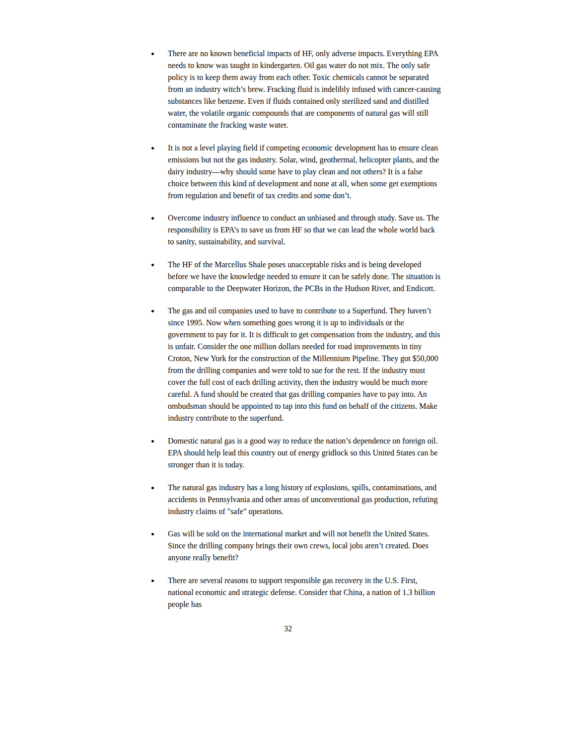There are no known beneficial impacts of HF, only adverse impacts. Everything EPA needs to know was taught in kindergarten. Oil gas water do not mix. The only safe policy is to keep them away from each other. Toxic chemicals cannot be separated from an industry witch’s brew. Fracking fluid is indelibly infused with cancer-causing substances like benzene. Even if fluids contained only sterilized sand and distilled water, the volatile organic compounds that are components of natural gas will still contaminate the fracking waste water.
It is not a level playing field if competing economic development has to ensure clean emissions but not the gas industry. Solar, wind, geothermal, helicopter plants, and the dairy industry—why should some have to play clean and not others? It is a false choice between this kind of development and none at all, when some get exemptions from regulation and benefit of tax credits and some don’t.
Overcome industry influence to conduct an unbiased and through study. Save us. The responsibility is EPA’s to save us from HF so that we can lead the whole world back to sanity, sustainability, and survival.
The HF of the Marcellus Shale poses unacceptable risks and is being developed before we have the knowledge needed to ensure it can be safely done. The situation is comparable to the Deepwater Horizon, the PCBs in the Hudson River, and Endicott.
The gas and oil companies used to have to contribute to a Superfund. They haven’t since 1995. Now when something goes wrong it is up to individuals or the government to pay for it. It is difficult to get compensation from the industry, and this is unfair. Consider the one million dollars needed for road improvements in tiny Croton, New York for the construction of the Millennium Pipeline. They got $50,000 from the drilling companies and were told to sue for the rest. If the industry must cover the full cost of each drilling activity, then the industry would be much more careful. A fund should be created that gas drilling companies have to pay into. An ombudsman should be appointed to tap into this fund on behalf of the citizens. Make industry contribute to the superfund.
Domestic natural gas is a good way to reduce the nation’s dependence on foreign oil. EPA should help lead this country out of energy gridlock so this United States can be stronger than it is today.
The natural gas industry has a long history of explosions, spills, contaminations, and accidents in Pennsylvania and other areas of unconventional gas production, refuting industry claims of "safe" operations.
Gas will be sold on the international market and will not benefit the United States. Since the drilling company brings their own crews, local jobs aren’t created. Does anyone really benefit?
There are several reasons to support responsible gas recovery in the U.S. First, national economic and strategic defense. Consider that China, a nation of 1.3 billion people has
32